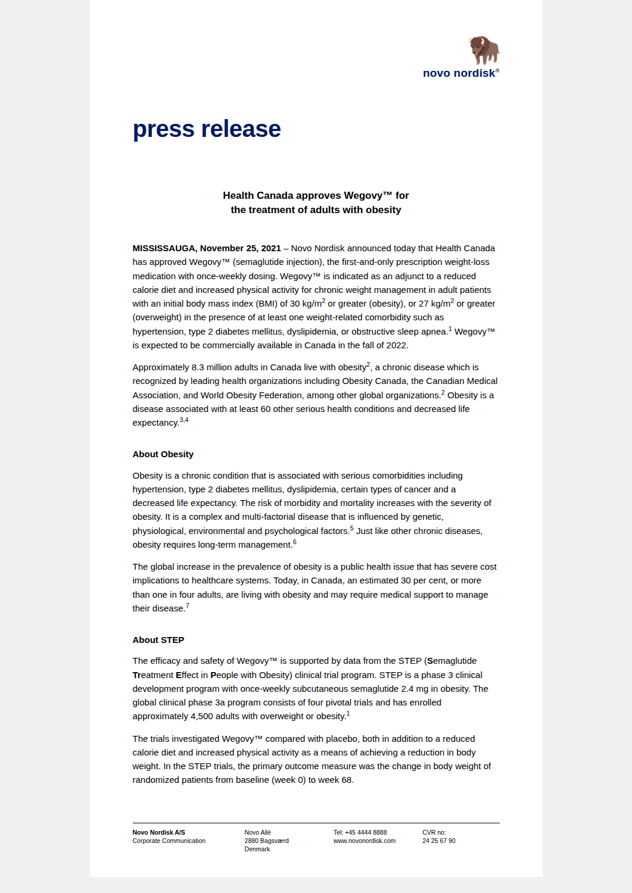🦬
novo nordisk®
press release
Health Canada approves Wegovy™ for
the treatment of adults with obesity
MISSISSAUGA, November 25, 2021 – Novo Nordisk announced today that Health Canada has approved Wegovy™ (semaglutide injection), the first-and-only prescription weight-loss medication with once-weekly dosing. Wegovy™ is indicated as an adjunct to a reduced calorie diet and increased physical activity for chronic weight management in adult patients with an initial body mass index (BMI) of 30 kg/m2 or greater (obesity), or 27 kg/m2 or greater (overweight) in the presence of at least one weight-related comorbidity such as hypertension, type 2 diabetes mellitus, dyslipidemia, or obstructive sleep apnea.1 Wegovy™ is expected to be commercially available in Canada in the fall of 2022.
Approximately 8.3 million adults in Canada live with obesity2, a chronic disease which is recognized by leading health organizations including Obesity Canada, the Canadian Medical Association, and World Obesity Federation, among other global organizations.2 Obesity is a disease associated with at least 60 other serious health conditions and decreased life expectancy.3,4
About Obesity
Obesity is a chronic condition that is associated with serious comorbidities including hypertension, type 2 diabetes mellitus, dyslipidemia, certain types of cancer and a decreased life expectancy. The risk of morbidity and mortality increases with the severity of obesity. It is a complex and multi-factorial disease that is influenced by genetic, physiological, environmental and psychological factors.5 Just like other chronic diseases, obesity requires long-term management.6
The global increase in the prevalence of obesity is a public health issue that has severe cost implications to healthcare systems. Today, in Canada, an estimated 30 per cent, or more than one in four adults, are living with obesity and may require medical support to manage their disease.7
About STEP
The efficacy and safety of Wegovy™ is supported by data from the STEP (Semaglutide Treatment Effect in People with Obesity) clinical trial program. STEP is a phase 3 clinical development program with once-weekly subcutaneous semaglutide 2.4 mg in obesity. The global clinical phase 3a program consists of four pivotal trials and has enrolled approximately 4,500 adults with overweight or obesity.1
The trials investigated Wegovy™ compared with placebo, both in addition to a reduced calorie diet and increased physical activity as a means of achieving a reduction in body weight. In the STEP trials, the primary outcome measure was the change in body weight of randomized patients from baseline (week 0) to week 68.
Novo Nordisk A/S
Corporate Communication
Novo Allé
2880 Bagsværd
Denmark
Tel: +45 4444 8888
www.novonordisk.com
CVR no:
24 25 67 90